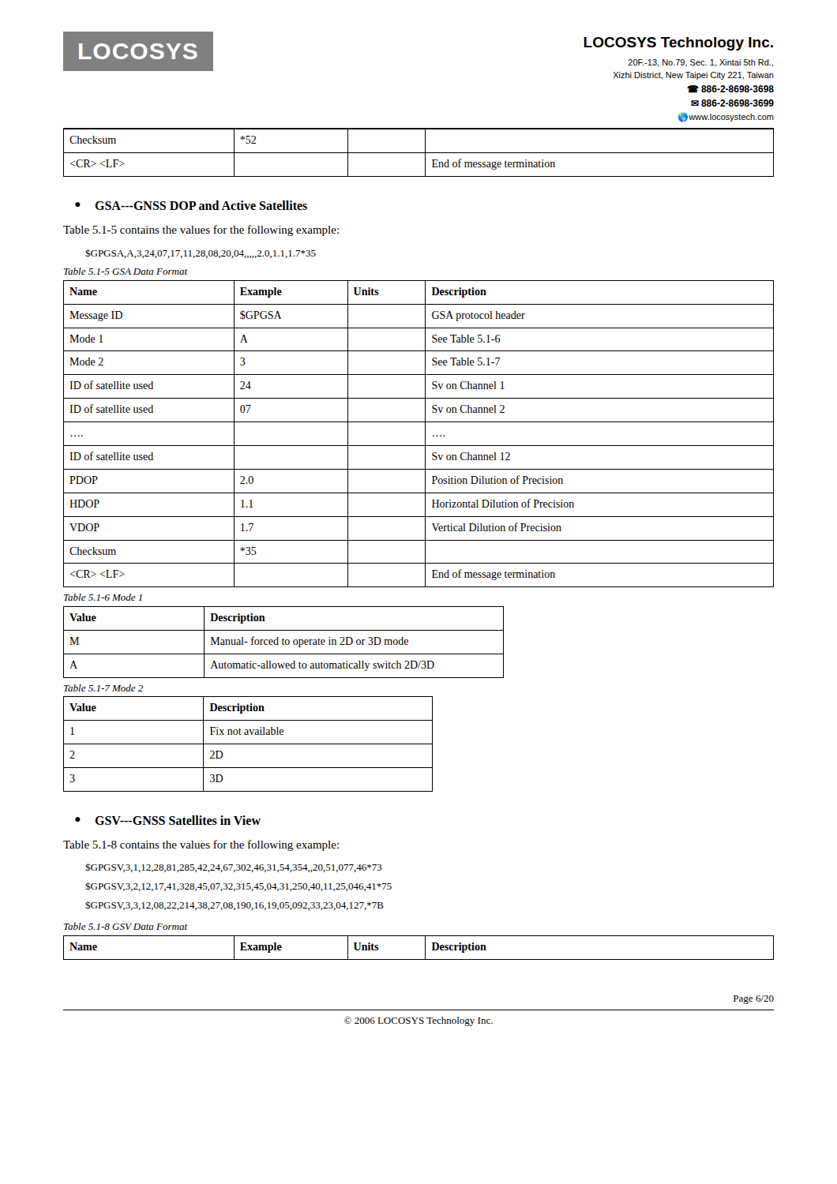LOCOSYS
LOCOSYS Technology Inc.
20F.-13, No.79, Sec. 1, Xintai 5th Rd.,
Xizhi District, New Taipei City 221, Taiwan
☎ 886-2-8698-3698
✉ 886-2-8698-3699
🌎www.locosystech.com
| Checksum | *52 | | |
| <CR> <LF> | | | End of message termination |
GSA---GNSS DOP and Active Satellites
Table 5.1-5 contains the values for the following example:
$GPGSA,A,3,24,07,17,11,28,08,20,04,,,,,2.0,1.1,1.7*35
Table 5.1-5 GSA Data Format
| Name | Example | Units | Description |
| --- | --- | --- | --- |
| Message ID | $GPGSA | | GSA protocol header |
| Mode 1 | A | | See Table 5.1-6 |
| Mode 2 | 3 | | See Table 5.1-7 |
| ID of satellite used | 24 | | Sv on Channel 1 |
| ID of satellite used | 07 | | Sv on Channel 2 |
| …. | | | …. |
| ID of satellite used | | | Sv on Channel 12 |
| PDOP | 2.0 | | Position Dilution of Precision |
| HDOP | 1.1 | | Horizontal Dilution of Precision |
| VDOP | 1.7 | | Vertical Dilution of Precision |
| Checksum | *35 | | |
| <CR> <LF> | | | End of message termination |
Table 5.1-6 Mode 1
| Value | Description |
| --- | --- |
| M | Manual- forced to operate in 2D or 3D mode |
| A | Automatic-allowed to automatically switch 2D/3D |
Table 5.1-7 Mode 2
| Value | Description |
| --- | --- |
| 1 | Fix not available |
| 2 | 2D |
| 3 | 3D |
GSV---GNSS Satellites in View
Table 5.1-8 contains the values for the following example:
$GPGSV,3,1,12,28,81,285,42,24,67,302,46,31,54,354,,20,51,077,46*73
$GPGSV,3,2,12,17,41,328,45,07,32,315,45,04,31,250,40,11,25,046,41*75
$GPGSV,3,3,12,08,22,214,38,27,08,190,16,19,05,092,33,23,04,127,*7B
Table 5.1-8 GSV Data Format
| Name | Example | Units | Description |
| --- | --- | --- | --- |
Page 6/20
© 2006 LOCOSYS Technology Inc.